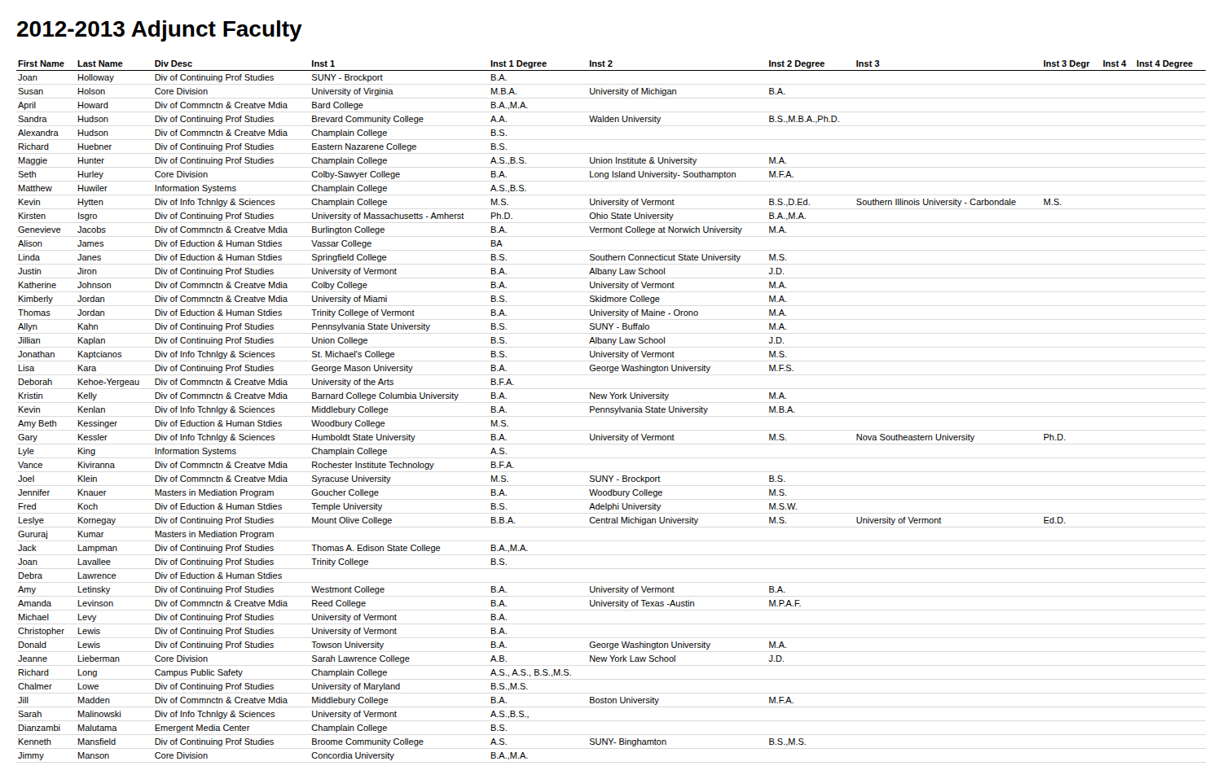2012-2013 Adjunct Faculty
| First Name | Last Name | Div Desc | Inst 1 | Inst 1 Degree | Inst 2 | Inst 2 Degree | Inst 3 | Inst 3 Degr | Inst 4 | Inst 4 Degree |
| --- | --- | --- | --- | --- | --- | --- | --- | --- | --- | --- |
| Joan | Holloway | Div of Continuing Prof Studies | SUNY - Brockport | B.A. | | | | | | |
| Susan | Holson | Core Division | University of Virginia | M.B.A. | University of Michigan | B.A. | | | | |
| April | Howard | Div of Commnctn & Creatve Mdia | Bard College | B.A.,M.A. | | | | | | |
| Sandra | Hudson | Div of Continuing Prof Studies | Brevard Community College | A.A. | Walden University | B.S.,M.B.A.,Ph.D. | | | | |
| Alexandra | Hudson | Div of Commnctn & Creatve Mdia | Champlain College | B.S. | | | | | | |
| Richard | Huebner | Div of Continuing Prof Studies | Eastern Nazarene College | B.S. | | | | | | |
| Maggie | Hunter | Div of Continuing Prof Studies | Champlain College | A.S.,B.S. | Union Institute & University | M.A. | | | | |
| Seth | Hurley | Core Division | Colby-Sawyer College | B.A. | Long Island University- Southampton | M.F.A. | | | | |
| Matthew | Huwiler | Information Systems | Champlain College | A.S.,B.S. | | | | | | |
| Kevin | Hytten | Div of Info Tchnlgy & Sciences | Champlain College | M.S. | University of Vermont | B.S.,D.Ed. | Southern Illinois University - Carbondale | M.S. | | |
| Kirsten | Isgro | Div of Continuing Prof Studies | University of Massachusetts - Amherst | Ph.D. | Ohio State University | B.A.,M.A. | | | | |
| Genevieve | Jacobs | Div of Commnctn & Creatve Mdia | Burlington College | B.A. | Vermont College at Norwich University | M.A. | | | | |
| Alison | James | Div of Eduction & Human Stdies | Vassar College | BA | | | | | | |
| Linda | Janes | Div of Eduction & Human Stdies | Springfield College | B.S. | Southern Connecticut State University | M.S. | | | | |
| Justin | Jiron | Div of Continuing Prof Studies | University of Vermont | B.A. | Albany Law School | J.D. | | | | |
| Katherine | Johnson | Div of Commnctn & Creatve Mdia | Colby College | B.A. | University of Vermont | M.A. | | | | |
| Kimberly | Jordan | Div of Commnctn & Creatve Mdia | University of Miami | B.S. | Skidmore College | M.A. | | | | |
| Thomas | Jordan | Div of Eduction & Human Stdies | Trinity College of Vermont | B.A. | University of Maine - Orono | M.A. | | | | |
| Allyn | Kahn | Div of Continuing Prof Studies | Pennsylvania State University | B.S. | SUNY - Buffalo | M.A. | | | | |
| Jillian | Kaplan | Div of Continuing Prof Studies | Union College | B.S. | Albany Law School | J.D. | | | | |
| Jonathan | Kaptcianos | Div of Info Tchnlgy & Sciences | St. Michael's College | B.S. | University of Vermont | M.S. | | | | |
| Lisa | Kara | Div of Continuing Prof Studies | George Mason University | B.A. | George Washington University | M.F.S. | | | | |
| Deborah | Kehoe-Yergeau | Div of Commnctn & Creatve Mdia | University of the Arts | B.F.A. | | | | | | |
| Kristin | Kelly | Div of Commnctn & Creatve Mdia | Barnard College Columbia University | B.A. | New York University | M.A. | | | | |
| Kevin | Kenlan | Div of Info Tchnlgy & Sciences | Middlebury College | B.A. | Pennsylvania State University | M.B.A. | | | | |
| Amy Beth | Kessinger | Div of Eduction & Human Stdies | Woodbury College | M.S. | | | | | | |
| Gary | Kessler | Div of Info Tchnlgy & Sciences | Humboldt State University | B.A. | University of Vermont | M.S. | Nova Southeastern University | Ph.D. | | |
| Lyle | King | Information Systems | Champlain College | A.S. | | | | | | |
| Vance | Kiviranna | Div of Commnctn & Creatve Mdia | Rochester Institute Technology | B.F.A. | | | | | | |
| Joel | Klein | Div of Commnctn & Creatve Mdia | Syracuse University | M.S. | SUNY - Brockport | B.S. | | | | |
| Jennifer | Knauer | Masters in Mediation Program | Goucher College | B.A. | Woodbury College | M.S. | | | | |
| Fred | Koch | Div of Eduction & Human Stdies | Temple University | B.S. | Adelphi University | M.S.W. | | | | |
| Leslye | Kornegay | Div of Continuing Prof Studies | Mount Olive College | B.B.A. | Central Michigan University | M.S. | University of Vermont | Ed.D. | | |
| Gururaj | Kumar | Masters in Mediation Program | | | | | | | | |
| Jack | Lampman | Div of Continuing Prof Studies | Thomas A. Edison State College | B.A.,M.A. | | | | | | |
| Joan | Lavallee | Div of Continuing Prof Studies | Trinity College | B.S. | | | | | | |
| Debra | Lawrence | Div of Eduction & Human Stdies | | | | | | | | |
| Amy | Letinsky | Div of Continuing Prof Studies | Westmont College | B.A. | University of Vermont | B.A. | | | | |
| Amanda | Levinson | Div of Commnctn & Creatve Mdia | Reed College | B.A. | University of Texas -Austin | M.P.A.F. | | | | |
| Michael | Levy | Div of Continuing Prof Studies | University of Vermont | B.A. | | | | | | |
| Christopher | Lewis | Div of Continuing Prof Studies | University of Vermont | B.A. | | | | | | |
| Donald | Lewis | Div of Continuing Prof Studies | Towson University | B.A. | George Washington University | M.A. | | | | |
| Jeanne | Lieberman | Core Division | Sarah Lawrence College | A.B. | New York Law School | J.D. | | | | |
| Richard | Long | Campus Public Safety | Champlain College | A.S., A.S., B.S.,M.S. | | | | | | |
| Chalmer | Lowe | Div of Continuing Prof Studies | University of Maryland | B.S.,M.S. | | | | | | |
| Jill | Madden | Div of Commnctn & Creatve Mdia | Middlebury College | B.A. | Boston University | M.F.A. | | | | |
| Sarah | Malinowski | Div of Info Tchnlgy & Sciences | University of Vermont | A.S.,B.S., | | | | | | |
| Dianzambi | Malutama | Emergent Media Center | Champlain College | B.S. | | | | | | |
| Kenneth | Mansfield | Div of Continuing Prof Studies | Broome Community College | A.S. | SUNY- Binghamton | B.S.,M.S. | | | | |
| Jimmy | Manson | Core Division | Concordia University | B.A.,M.A. | | | | | | |